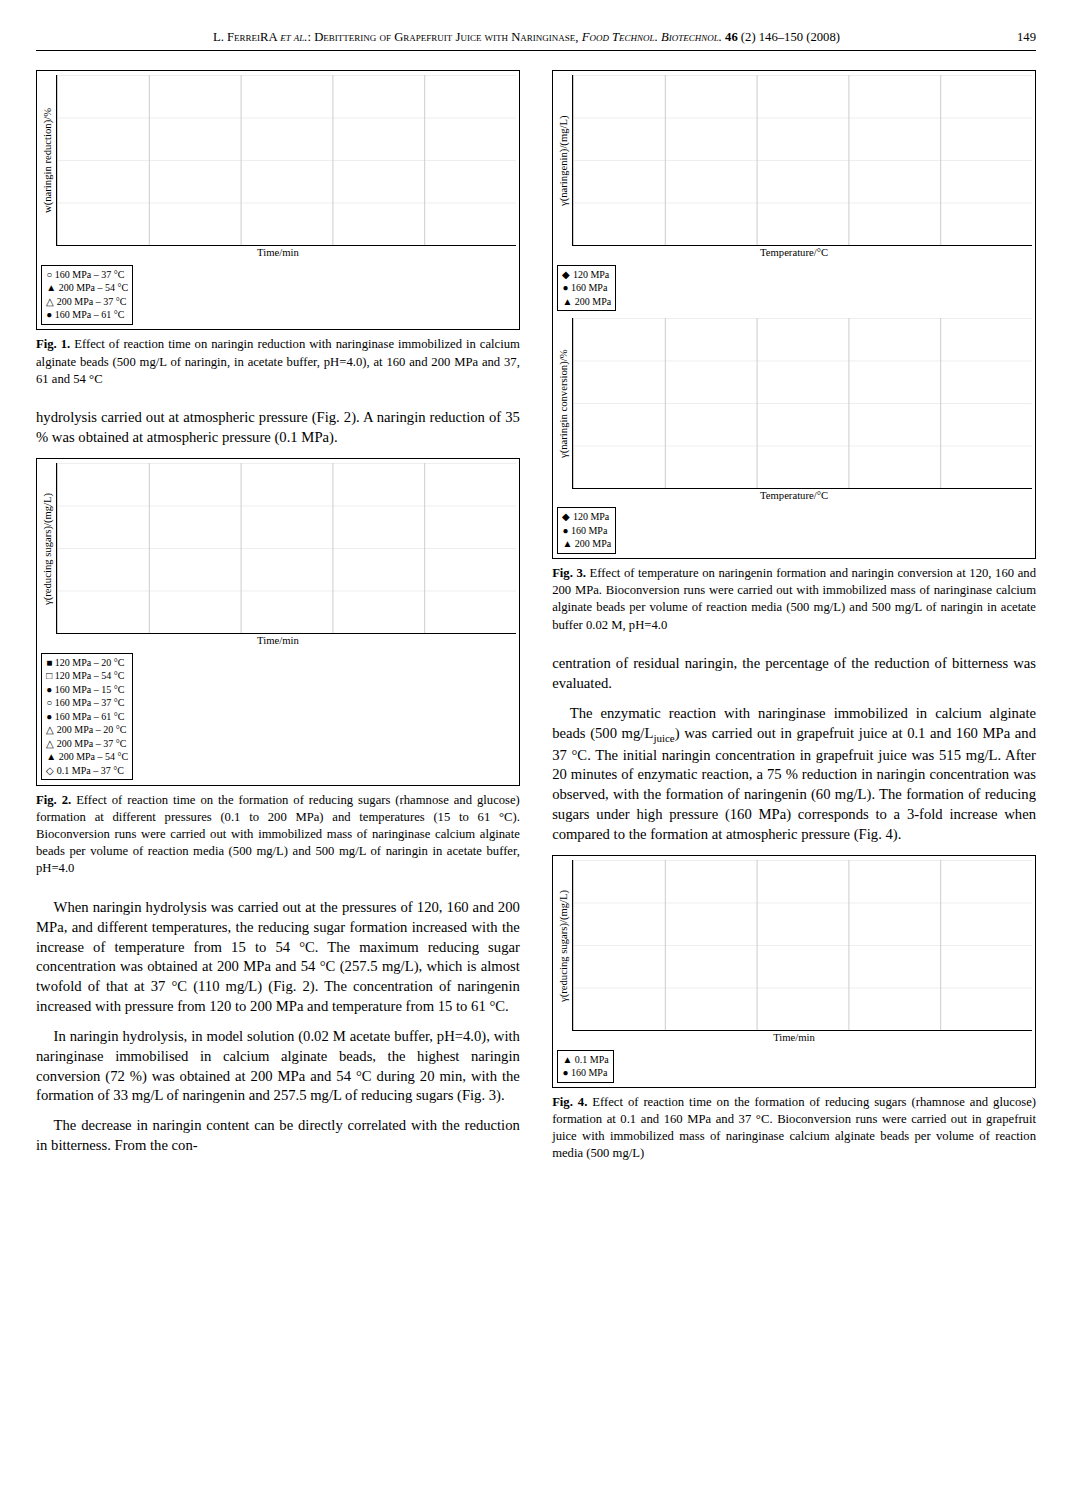L. Ferrei RA et al.: Debittering of Grapefruit Juice with Naringinase, Food Technol. Biotechnol. 46 (2) 146–150 (2008) 149
w(naringin reduction)/%
Time/min
○ 160 MPa – 37 °C
▲ 200 MPa – 54 °C
△ 200 MPa – 37 °C
● 160 MPa – 61 °C
Fig. 1. Effect of reaction time on naringin reduction with naringinase immobilized in calcium alginate beads (500 mg/L of naringin, in acetate buffer, pH=4.0), at 160 and 200 MPa and 37, 61 and 54 °C
hydrolysis carried out at atmospheric pressure (Fig. 2). A naringin reduction of 35 % was obtained at atmospheric pressure (0.1 MPa).
γ(reducing sugars)/(mg/L)
Time/min
■ 120 MPa – 20 °C
□ 120 MPa – 54 °C
● 160 MPa – 15 °C
○ 160 MPa – 37 °C
● 160 MPa – 61 °C
△ 200 MPa – 20 °C
△ 200 MPa – 37 °C
▲ 200 MPa – 54 °C
◇ 0.1 MPa – 37 °C
Fig. 2. Effect of reaction time on the formation of reducing sugars (rhamnose and glucose) formation at different pressures (0.1 to 200 MPa) and temperatures (15 to 61 °C). Bioconversion runs were carried out with immobilized mass of naringinase calcium alginate beads per volume of reaction media (500 mg/L) and 500 mg/L of naringin in acetate buffer, pH=4.0
When naringin hydrolysis was carried out at the pressures of 120, 160 and 200 MPa, and different temperatures, the reducing sugar formation increased with the increase of temperature from 15 to 54 °C. The maximum reducing sugar concentration was obtained at 200 MPa and 54 °C (257.5 mg/L), which is almost twofold of that at 37 °C (110 mg/L) (Fig. 2). The concentration of naringenin increased with pressure from 120 to 200 MPa and temperature from 15 to 61 °C.
In naringin hydrolysis, in model solution (0.02 M acetate buffer, pH=4.0), with naringinase immobilised in calcium alginate beads, the highest naringin conversion (72 %) was obtained at 200 MPa and 54 °C during 20 min, with the formation of 33 mg/L of naringenin and 257.5 mg/L of reducing sugars (Fig. 3).
The decrease in naringin content can be directly correlated with the reduction in bitterness. From the con-
γ(naringenin)/(mg/L)
Temperature/°C
◆ 120 MPa
● 160 MPa
▲ 200 MPa
γ(naringin conversion)/%
Temperature/°C
◆ 120 MPa
● 160 MPa
▲ 200 MPa
Fig. 3. Effect of temperature on naringenin formation and naringin conversion at 120, 160 and 200 MPa. Bioconversion runs were carried out with immobilized mass of naringinase calcium alginate beads per volume of reaction media (500 mg/L) and 500 mg/L of naringin in acetate buffer 0.02 M, pH=4.0
centration of residual naringin, the percentage of the reduction of bitterness was evaluated.
The enzymatic reaction with naringinase immobilized in calcium alginate beads (500 mg/Ljuice) was carried out in grapefruit juice at 0.1 and 160 MPa and 37 °C. The initial naringin concentration in grapefruit juice was 515 mg/L. After 20 minutes of enzymatic reaction, a 75 % reduction in naringin concentration was observed, with the formation of naringenin (60 mg/L). The formation of reducing sugars under high pressure (160 MPa) corresponds to a 3-fold increase when compared to the formation at atmospheric pressure (Fig. 4).
γ(reducing sugars)/(mg/L)
Time/min
▲ 0.1 MPa
● 160 MPa
Fig. 4. Effect of reaction time on the formation of reducing sugars (rhamnose and glucose) formation at 0.1 and 160 MPa and 37 °C. Bioconversion runs were carried out in grapefruit juice with immobilized mass of naringinase calcium alginate beads per volume of reaction media (500 mg/L)